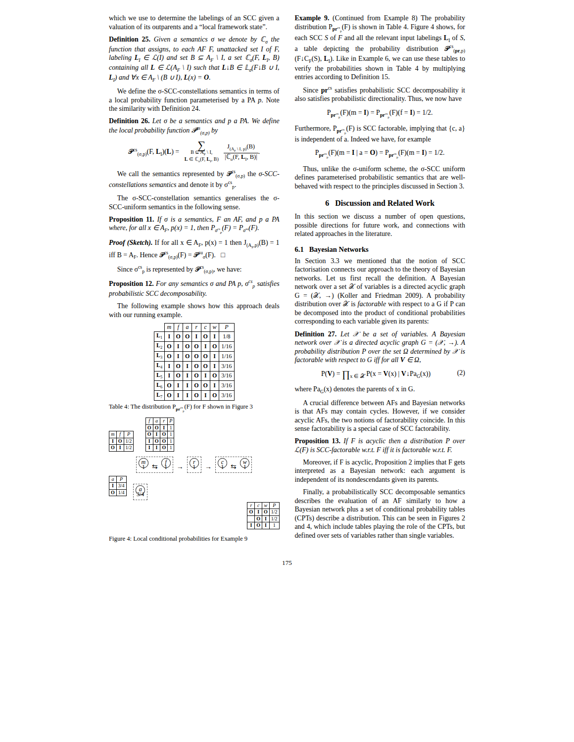which we use to determine the labelings of an SCC given a valuation of its outparents and a “local framework state”.
Definition 25. Given a semantics σ we denote by ℂσ the function that assigns, to each AF F, unattacked set I of F, labeling LI ∈ ℒ(I) and set B ⊆ AF \ I, a set ℂσ(F, LI, B) containing all L ∈ ℒ(AF \ I) such that L↓B ∈ 𝕃σ(F↓B ∪ I, LI) and ∀x ∈ AF \ (B ∪ I), L(x) = O.
We define the σ-SCC-constellations semantics in terms of a local probability function parameterised by a PA p. Note the similarity with Definition 24.
Definition 26. Let σ be a semantics and p a PA. We define the local probability function 𝓟cs(σ,p) by
𝓟cs(σ,p)(F, LI)(L) = ∑ B ⊆ AF \ I, L ∈ ℂσ(F, LI, B) J(AF \ I, p)(B) |ℂσ(F, LI, B)| .
We call the semantics represented by 𝓟cs(σ,p) the σ-SCC-constellations semantics and denote it by σcsp.
The σ-SCC-constellation semantics generalises the σ-SCC-uniform semantics in the following sense.
Proposition 11. If σ is a semantics, F an AF, and p a PA where, for all x ∈ AF, p(x) = 1, then Pσcsp(F) = Pσsu(F).
Proof (Sketch). If for all x ∈ AF, p(x) = 1 then J(AF,p)(B) = 1 iff B = AF. Hence 𝓟cs(σ,p)(F) = 𝓟suσ(F). □
Since σcsp is represented by 𝓟cs(σ,p), we have:
Proposition 12. For any semantics σ and PA p, σcsp satisfies probabilistic SCC decomposability.
The following example shows how this approach deals with our running example.
| | m | f | a | r | c | w | P |
| L 1 | I | O | O | I | O | I | 1/8 |
| L 2 | O | I | O | O | I | O | 1/16 |
| L 3 | O | I | O | O | O | I | 1/16 |
| L 4 | I | O | I | O | O | I | 3/16 |
| L 5 | I | O | I | O | I | O | 3/16 |
| L 6 | O | I | I | O | O | I | 3/16 |
| L 7 | O | I | I | O | I | O | 3/16 |
Table 4: The distribution Pprcsp(F) for F shown in Figure 3
| m | f | P |
| I | O | 1/2 |
| O | I | 1/2 |
| f | a | r | P |
| O | O | I | 1 |
| O | I | O | 1 |
| I | O | O | 1 |
| I | I | O | 1 |
m
1 ⇆ f
1 → r
1 → c
1 ⇆ w
1
| a | P |
| I | 3/4 |
| O | 1/4 |
a
3/4
| r | c | w | P |
| O | I | O | 1/2 |
| | O | I | 1/2 |
| I | O | I | 1 |
Figure 4: Local conditional probabilities for Example 9
Example 9. (Continued from Example 8) The probability distribution Pprcsp(F) is shown in Table 4. Figure 4 shows, for each SCC S of F and all the relevant input labelings LI of S, a table depicting the probability distribution 𝓟cs(pr,p)(F↓CF(S), LI). Like in Example 6, we can use these tables to verify the probabilities shown in Table 4 by multiplying entries according to Definition 15.
Since prcs satisfies probabilistic SCC decomposability it also satisfies probabilistic directionality. Thus, we now have
Pprcsp(F)(m = I) = Pprcsp(F)(f = I) = 1/2.
Furthermore, Pprcsp(F) is SCC factorable, implying that {c, a} is independent of a. Indeed we have, for example
Pprcsp(F)(m = I | a = O) = Pprcsp(F)(m = I) = 1/2.
Thus, unlike the σ-uniform scheme, the σ-SCC uniform defines parameterised probabilistic semantics that are well-behaved with respect to the principles discussed in Section 3.
6 Discussion and Related Work
In this section we discuss a number of open questions, possible directions for future work, and connections with related approaches in the literature.
6.1 Bayesian Networks
In Section 3.3 we mentioned that the notion of SCC factorisation connects our approach to the theory of Bayesian networks. Let us first recall the definition. A Bayesian network over a set 𝒳 of variables is a directed acyclic graph G = (𝒳, →) (Koller and Friedman 2009). A probability distribution over 𝒳 is factorable with respect to a G if P can be decomposed into the product of conditional probabilities corresponding to each variable given its parents:
Definition 27. Let 𝒳 be a set of variables. A Bayesian network over 𝒳 is a directed acyclic graph G = (𝒳, →). A probability distribution P over the set Ω determined by 𝒳 is factorable with respect to G iff for all V ∈ Ω,
P(V) = ∏x ∈ 𝒳 P(x = V(x) | V↓PaG(x)) (2)
where PaG(x) denotes the parents of x in G.
A crucial difference between AFs and Bayesian networks is that AFs may contain cycles. However, if we consider acyclic AFs, the two notions of factorability coincide. In this sense factorability is a special case of SCC factorability.
Proposition 13. If F is acyclic then a distribution P over ℒ(F) is SCC-factorable w.r.t. F iff it is factorable w.r.t. F.
Moreover, if F is acyclic, Proposition 2 implies that F gets interpreted as a Bayesian network: each argument is independent of its nondescendants given its parents.
Finally, a probabilistically SCC decomposable semantics describes the evaluation of an AF similarly to how a Bayesian network plus a set of conditional probability tables (CPTs) describe a distribution. This can be seen in Figures 2 and 4, which include tables playing the role of the CPTs, but defined over sets of variables rather than single variables.
175